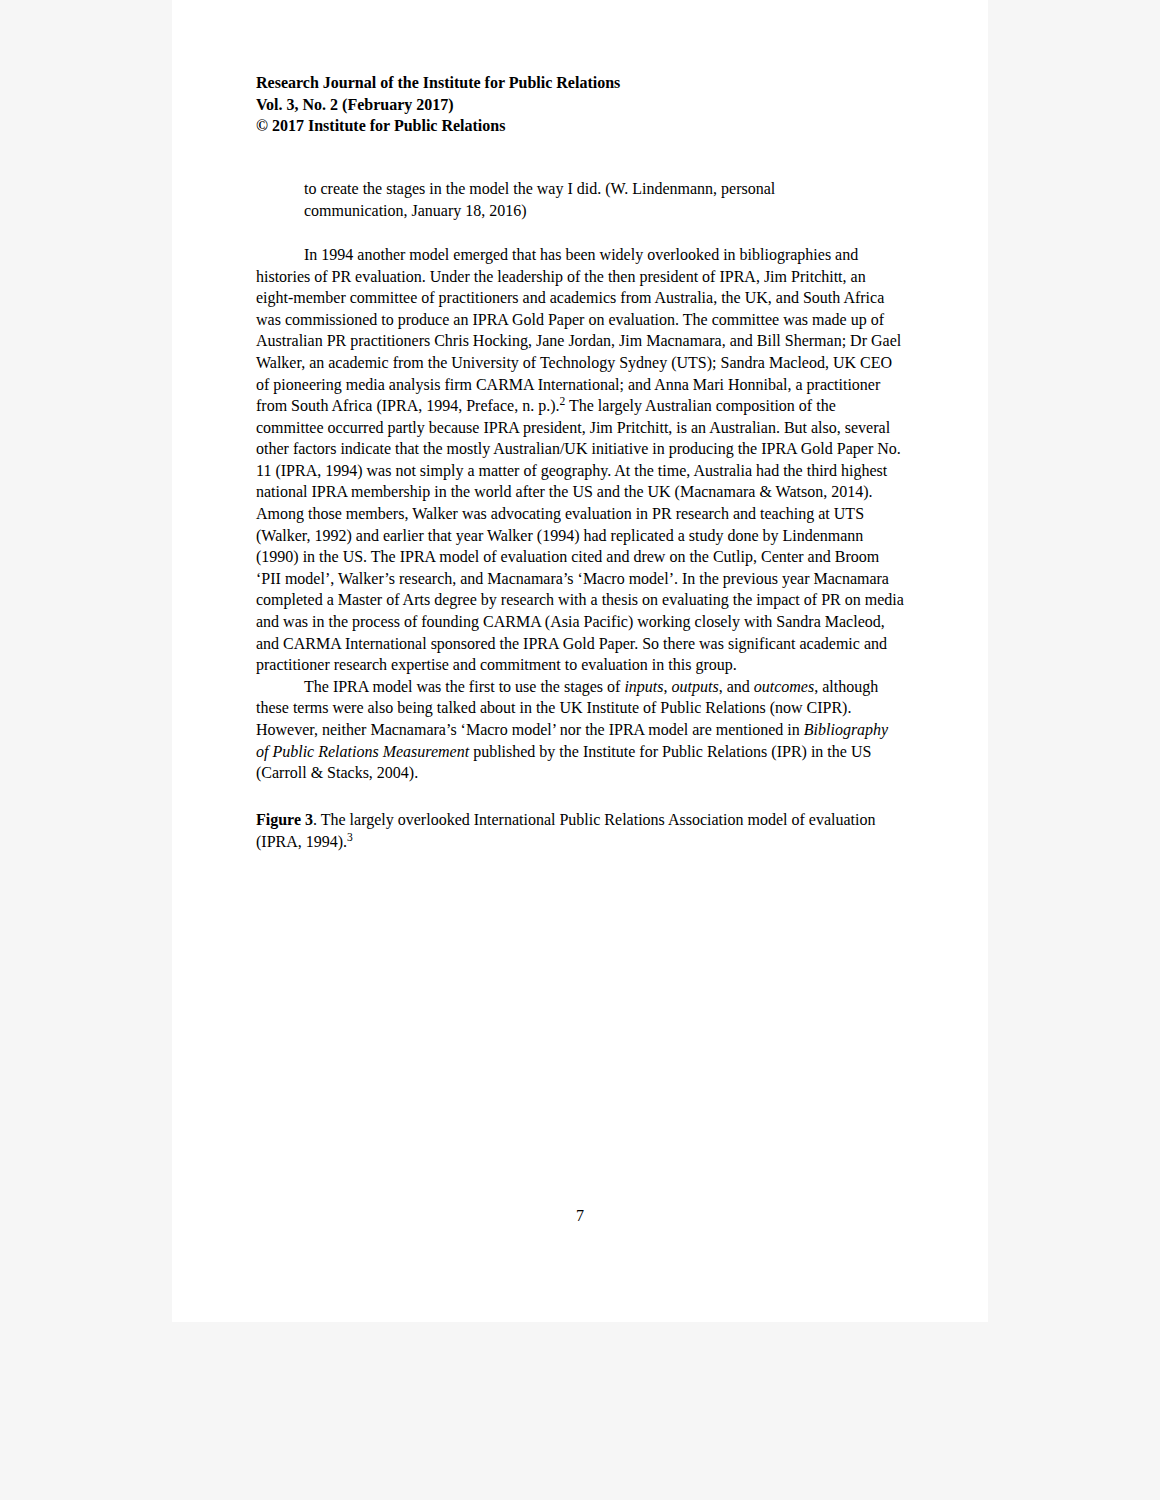Research Journal of the Institute for Public Relations
Vol. 3, No. 2 (February 2017)
© 2017 Institute for Public Relations
to create the stages in the model the way I did. (W. Lindenmann, personal communication, January 18, 2016)
In 1994 another model emerged that has been widely overlooked in bibliographies and histories of PR evaluation. Under the leadership of the then president of IPRA, Jim Pritchitt, an eight-member committee of practitioners and academics from Australia, the UK, and South Africa was commissioned to produce an IPRA Gold Paper on evaluation. The committee was made up of Australian PR practitioners Chris Hocking, Jane Jordan, Jim Macnamara, and Bill Sherman; Dr Gael Walker, an academic from the University of Technology Sydney (UTS); Sandra Macleod, UK CEO of pioneering media analysis firm CARMA International; and Anna Mari Honnibal, a practitioner from South Africa (IPRA, 1994, Preface, n. p.).2 The largely Australian composition of the committee occurred partly because IPRA president, Jim Pritchitt, is an Australian. But also, several other factors indicate that the mostly Australian/UK initiative in producing the IPRA Gold Paper No. 11 (IPRA, 1994) was not simply a matter of geography. At the time, Australia had the third highest national IPRA membership in the world after the US and the UK (Macnamara & Watson, 2014). Among those members, Walker was advocating evaluation in PR research and teaching at UTS (Walker, 1992) and earlier that year Walker (1994) had replicated a study done by Lindenmann (1990) in the US. The IPRA model of evaluation cited and drew on the Cutlip, Center and Broom ‘PII model’, Walker’s research, and Macnamara’s ‘Macro model’. In the previous year Macnamara completed a Master of Arts degree by research with a thesis on evaluating the impact of PR on media and was in the process of founding CARMA (Asia Pacific) working closely with Sandra Macleod, and CARMA International sponsored the IPRA Gold Paper. So there was significant academic and practitioner research expertise and commitment to evaluation in this group.
The IPRA model was the first to use the stages of inputs, outputs, and outcomes, although these terms were also being talked about in the UK Institute of Public Relations (now CIPR). However, neither Macnamara’s ‘Macro model’ nor the IPRA model are mentioned in Bibliography of Public Relations Measurement published by the Institute for Public Relations (IPR) in the US (Carroll & Stacks, 2004).
Figure 3. The largely overlooked International Public Relations Association model of evaluation (IPRA, 1994).3
7